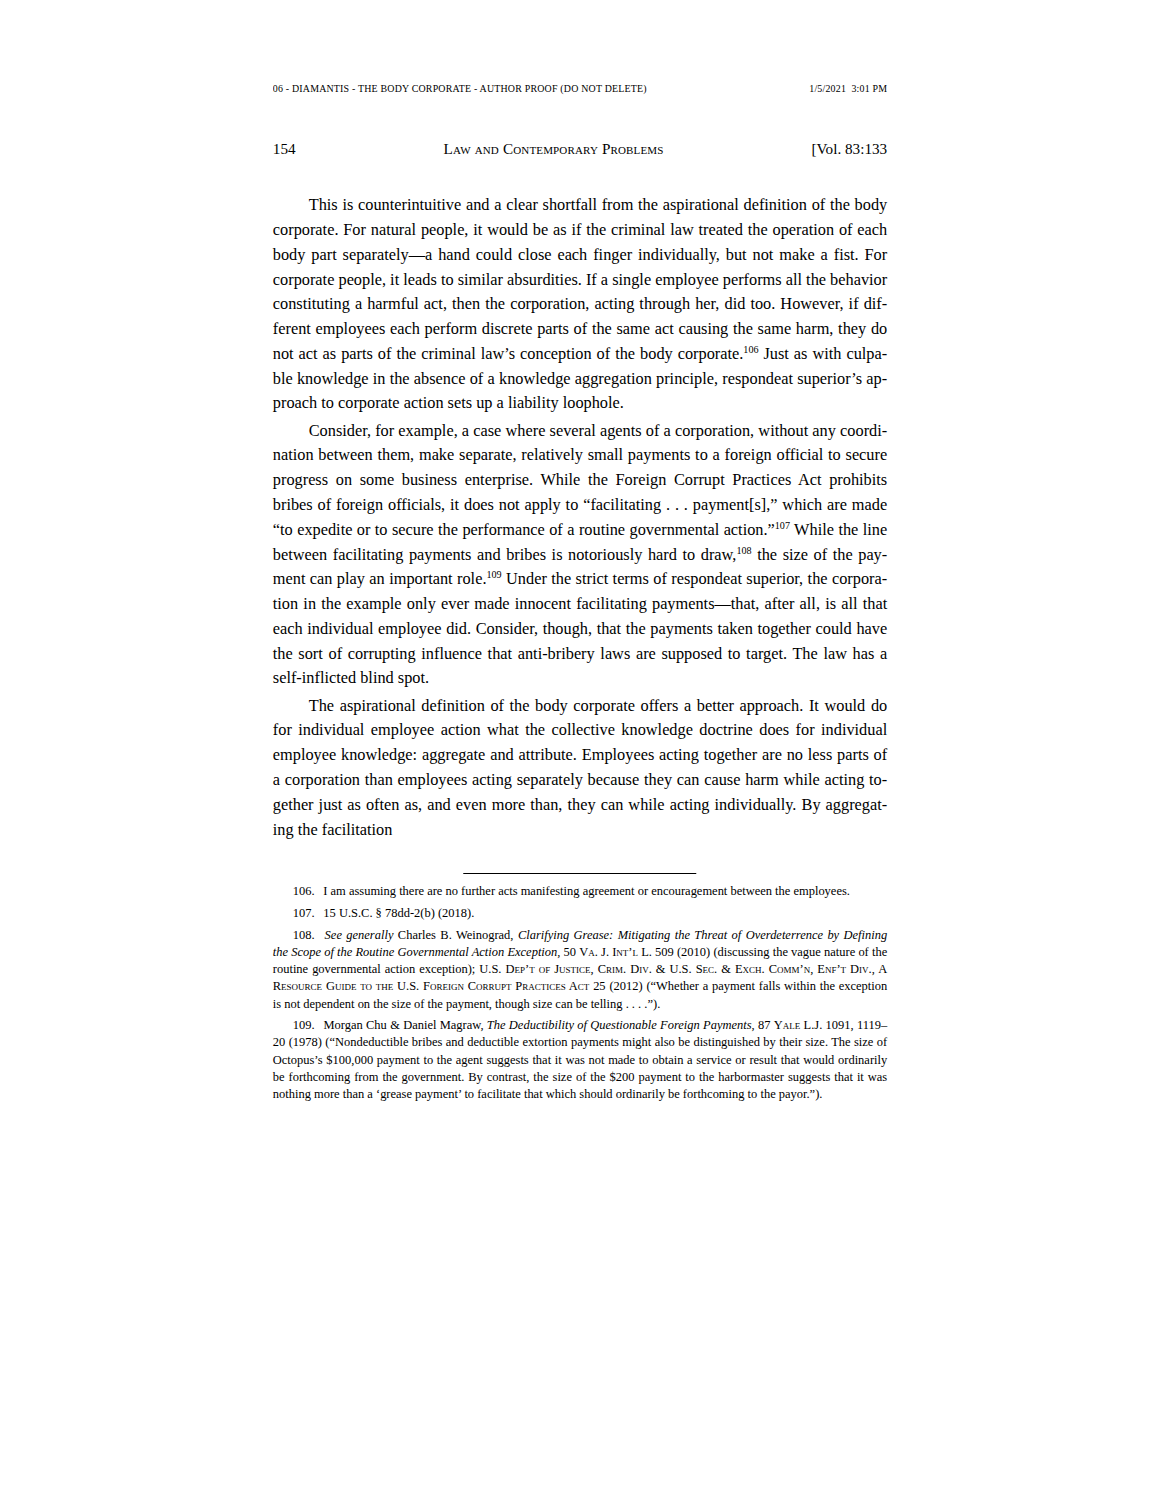06 - DIAMANTIS - THE BODY CORPORATE - AUTHOR PROOF (DO NOT DELETE) 1/5/2021 3:01 PM
154 Law and Contemporary Problems [Vol. 83:133
This is counterintuitive and a clear shortfall from the aspirational definition of the body corporate. For natural people, it would be as if the criminal law treated the operation of each body part separately—a hand could close each finger individually, but not make a fist. For corporate people, it leads to similar absurdities. If a single employee performs all the behavior constituting a harmful act, then the corporation, acting through her, did too. However, if different employees each perform discrete parts of the same act causing the same harm, they do not act as parts of the criminal law’s conception of the body corporate.106 Just as with culpable knowledge in the absence of a knowledge aggregation principle, respondeat superior’s approach to corporate action sets up a liability loophole.
Consider, for example, a case where several agents of a corporation, without any coordination between them, make separate, relatively small payments to a foreign official to secure progress on some business enterprise. While the Foreign Corrupt Practices Act prohibits bribes of foreign officials, it does not apply to “facilitating . . . payment[s],” which are made “to expedite or to secure the performance of a routine governmental action.”107 While the line between facilitating payments and bribes is notoriously hard to draw,108 the size of the payment can play an important role.109 Under the strict terms of respondeat superior, the corporation in the example only ever made innocent facilitating payments—that, after all, is all that each individual employee did. Consider, though, that the payments taken together could have the sort of corrupting influence that anti-bribery laws are supposed to target. The law has a self-inflicted blind spot.
The aspirational definition of the body corporate offers a better approach. It would do for individual employee action what the collective knowledge doctrine does for individual employee knowledge: aggregate and attribute. Employees acting together are no less parts of a corporation than employees acting separately because they can cause harm while acting together just as often as, and even more than, they can while acting individually. By aggregating the facilitation
106. I am assuming there are no further acts manifesting agreement or encouragement between the employees.
107. 15 U.S.C. § 78dd-2(b) (2018).
108. See generally Charles B. Weinograd, Clarifying Grease: Mitigating the Threat of Overdeterrence by Defining the Scope of the Routine Governmental Action Exception, 50 Va. J. Int’l L. 509 (2010) (discussing the vague nature of the routine governmental action exception); U.S. Dep’t of Justice, Crim. Div. & U.S. Sec. & Exch. Comm’n, Enf’t Div., A Resource Guide to the U.S. Foreign Corrupt Practices Act 25 (2012) (“Whether a payment falls within the exception is not dependent on the size of the payment, though size can be telling . . . .”).
109. Morgan Chu & Daniel Magraw, The Deductibility of Questionable Foreign Payments, 87 Yale L.J. 1091, 1119–20 (1978) (“Nondeductible bribes and deductible extortion payments might also be distinguished by their size. The size of Octopus’s $100,000 payment to the agent suggests that it was not made to obtain a service or result that would ordinarily be forthcoming from the government. By contrast, the size of the $200 payment to the harbormaster suggests that it was nothing more than a ‘grease payment’ to facilitate that which should ordinarily be forthcoming to the payor.”).